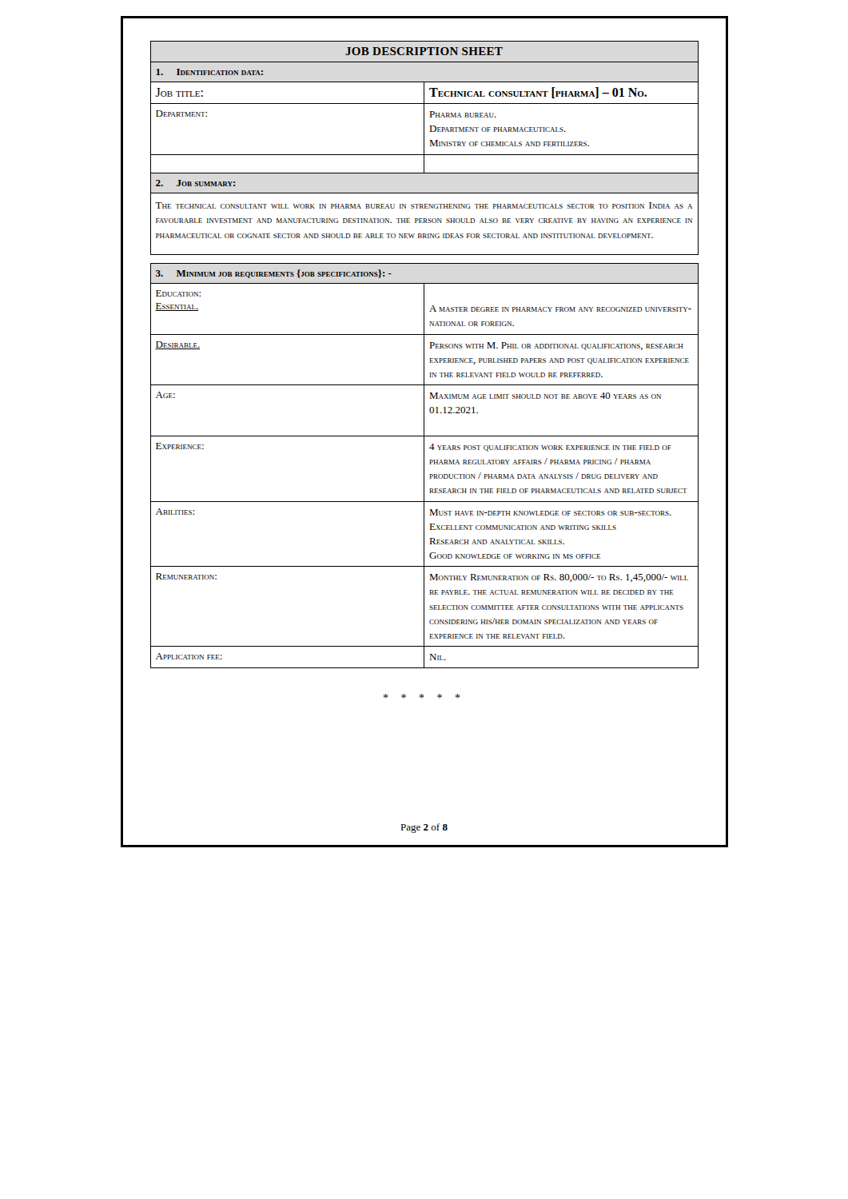| JOB DESCRIPTION SHEET |
| 1. Identification data: |
| Job title: | Technical consultant [pharma] – 01 No. |
| Department: | Pharma bureau. Department of pharmaceuticals. Ministry of chemicals and fertilizers. |
| 2. Job summary: |
| The technical consultant will work in pharma bureau in strengthening the pharmaceuticals sector to position India as a favourable investment and manufacturing destination. the person should also be very creative by having an experience in pharmaceutical or cognate sector and should be able to new bring ideas for sectoral and institutional development. |
| 3. Minimum job requirements {job specifications}: - |
| Education: Essential. | A master degree in pharmacy from any recognized university-national or foreign. |
| Desirable. | Persons with M. Phil or additional qualifications, research experience, published papers and post qualification experience in the relevant field would be preferred. |
| Age: | Maximum age limit should not be above 40 years as on 01.12.2021. |
| Experience: | 4 years post qualification work experience in the field of pharma regulatory affairs / pharma pricing / pharma production / pharma data analysis / drug delivery and research in the field of pharmaceuticals and related subject |
| Abilities: | Must have in-depth knowledge of sectors or sub-sectors. Excellent communication and writing skills Research and analytical skills. Good knowledge of working in ms office |
| Remuneration: | Monthly Remuneration of Rs. 80,000/- to Rs. 1,45,000/- will be payble. the actual remuneration will be decided by the selection committee after consultations with the applicants considering his/her domain specialization and years of experience in the relevant field. |
| Application fee: | Nil. |
* * * * *
Page 2 of 8